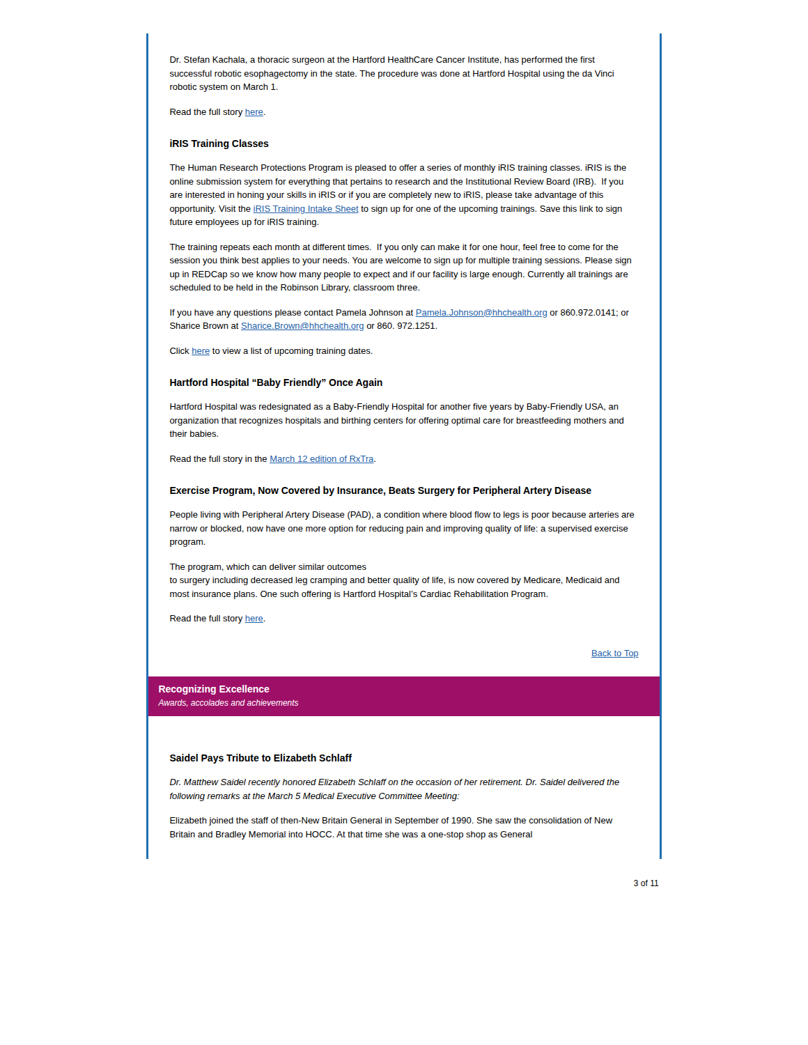Dr. Stefan Kachala, a thoracic surgeon at the Hartford HealthCare Cancer Institute, has performed the first successful robotic esophagectomy in the state. The procedure was done at Hartford Hospital using the da Vinci robotic system on March 1.
Read the full story here.
iRIS Training Classes
The Human Research Protections Program is pleased to offer a series of monthly iRIS training classes. iRIS is the online submission system for everything that pertains to research and the Institutional Review Board (IRB). If you are interested in honing your skills in iRIS or if you are completely new to iRIS, please take advantage of this opportunity. Visit the iRIS Training Intake Sheet to sign up for one of the upcoming trainings. Save this link to sign future employees up for iRIS training.
The training repeats each month at different times. If you only can make it for one hour, feel free to come for the session you think best applies to your needs. You are welcome to sign up for multiple training sessions. Please sign up in REDCap so we know how many people to expect and if our facility is large enough. Currently all trainings are scheduled to be held in the Robinson Library, classroom three.
If you have any questions please contact Pamela Johnson at Pamela.Johnson@hhchealth.org or 860.972.0141; or Sharice Brown at Sharice.Brown@hhchealth.org or 860. 972.1251.
Click here to view a list of upcoming training dates.
Hartford Hospital “Baby Friendly” Once Again
Hartford Hospital was redesignated as a Baby-Friendly Hospital for another five years by Baby-Friendly USA, an organization that recognizes hospitals and birthing centers for offering optimal care for breastfeeding mothers and their babies.
Read the full story in the March 12 edition of RxTra.
Exercise Program, Now Covered by Insurance, Beats Surgery for Peripheral Artery Disease
People living with Peripheral Artery Disease (PAD), a condition where blood flow to legs is poor because arteries are narrow or blocked, now have one more option for reducing pain and improving quality of life: a supervised exercise program.
The program, which can deliver similar outcomes
to surgery including decreased leg cramping and better quality of life, is now covered by Medicare, Medicaid and most insurance plans. One such offering is Hartford Hospital’s Cardiac Rehabilitation Program.
Read the full story here.
Back to Top
Recognizing Excellence Awards, accolades and achievements
Saidel Pays Tribute to Elizabeth Schlaff
Dr. Matthew Saidel recently honored Elizabeth Schlaff on the occasion of her retirement. Dr. Saidel delivered the following remarks at the March 5 Medical Executive Committee Meeting:
Elizabeth joined the staff of then-New Britain General in September of 1990. She saw the consolidation of New Britain and Bradley Memorial into HOCC. At that time she was a one-stop shop as General
3 of 11